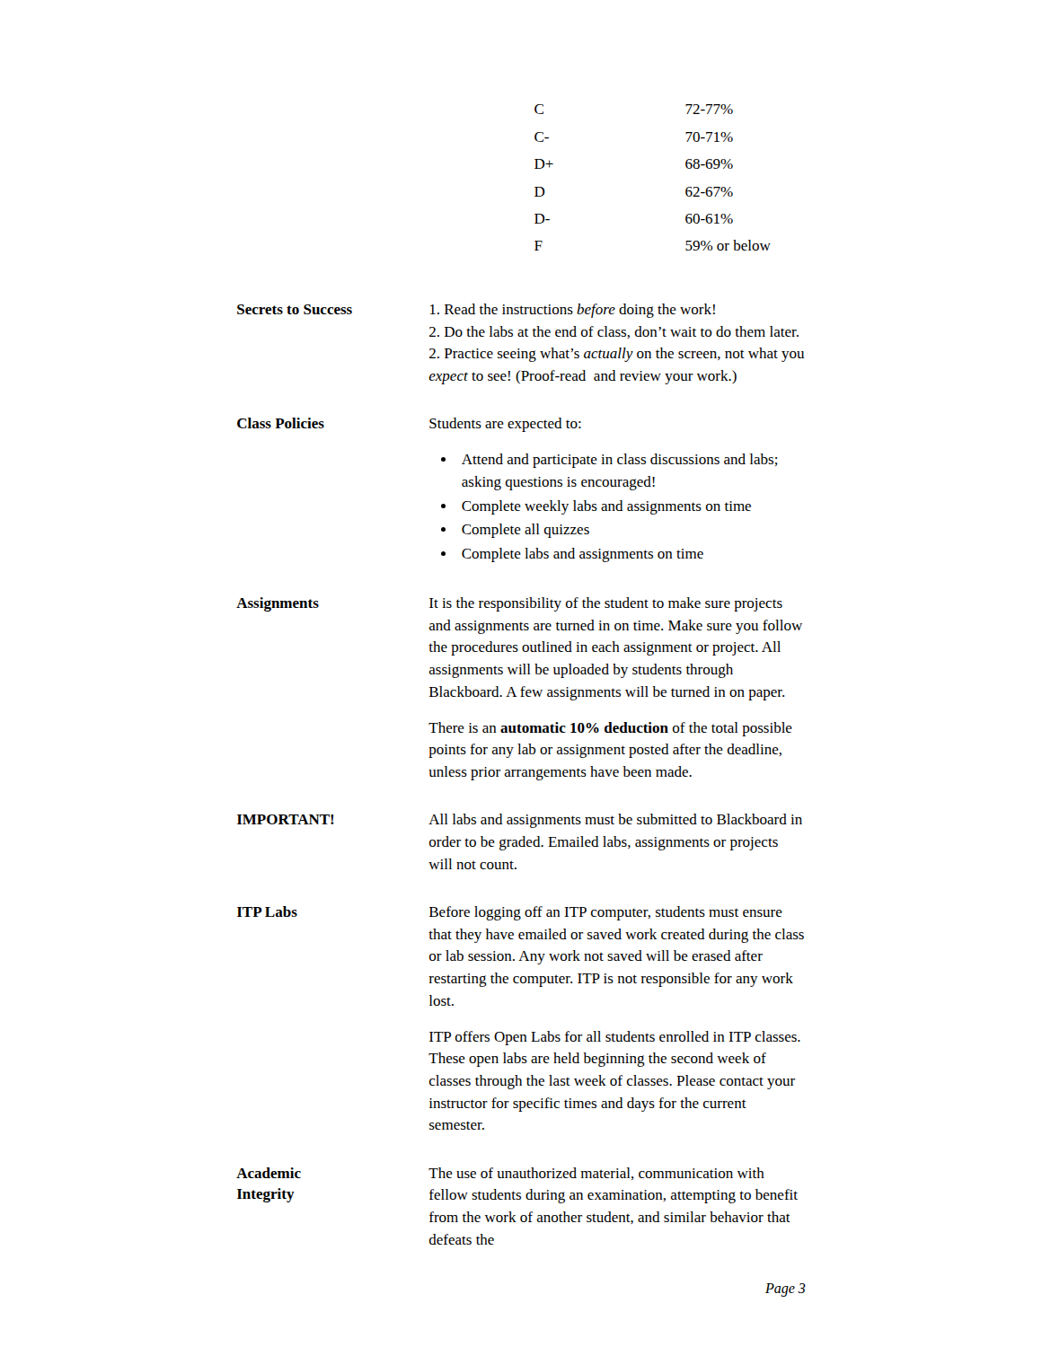| C | 72-77% |
| C- | 70-71% |
| D+ | 68-69% |
| D | 62-67% |
| D- | 60-61% |
| F | 59% or below |
| Secrets to Success | 1. Read the instructions before doing the work! 2. Do the labs at the end of class, don’t wait to do them later. 2. Practice seeing what’s actually on the screen, not what you expect to see! (Proof-read and review your work.) |
| Class Policies | Students are expected to: Attend and participate in class discussions and labs; asking questions is encouraged! Complete weekly labs and assignments on time Complete all quizzes Complete labs and assignments on time |
| Assignments | It is the responsibility of the student to make sure projects and assignments are turned in on time. Make sure you follow the procedures outlined in each assignment or project. All assign­ments will be uploaded by students through Blackboard. A few assignments will be turned in on paper. There is an automatic 10% deduction of the total possible points for any lab or assignment posted after the deadline, un­less prior arrangements have been made. |
| IMPORTANT! | All labs and assignments must be submitted to Blackboard in order to be graded. Emailed labs, assignments or projects will not count. |
| ITP Labs | Before logging off an ITP computer, students must ensure that they have emailed or saved work created during the class or lab session. Any work not saved will be erased after restarting the computer. ITP is not responsible for any work lost. ITP offers Open Labs for all students enrolled in ITP classes. These open labs are held beginning the second week of classes through the last week of classes. Please contact your instructor for specific times and days for the current semester. |
| Academic Integrity | The use of unauthorized material, communication with fellow students during an examination, attempting to benefit from the work of another student, and similar behavior that defeats the |
Page 3